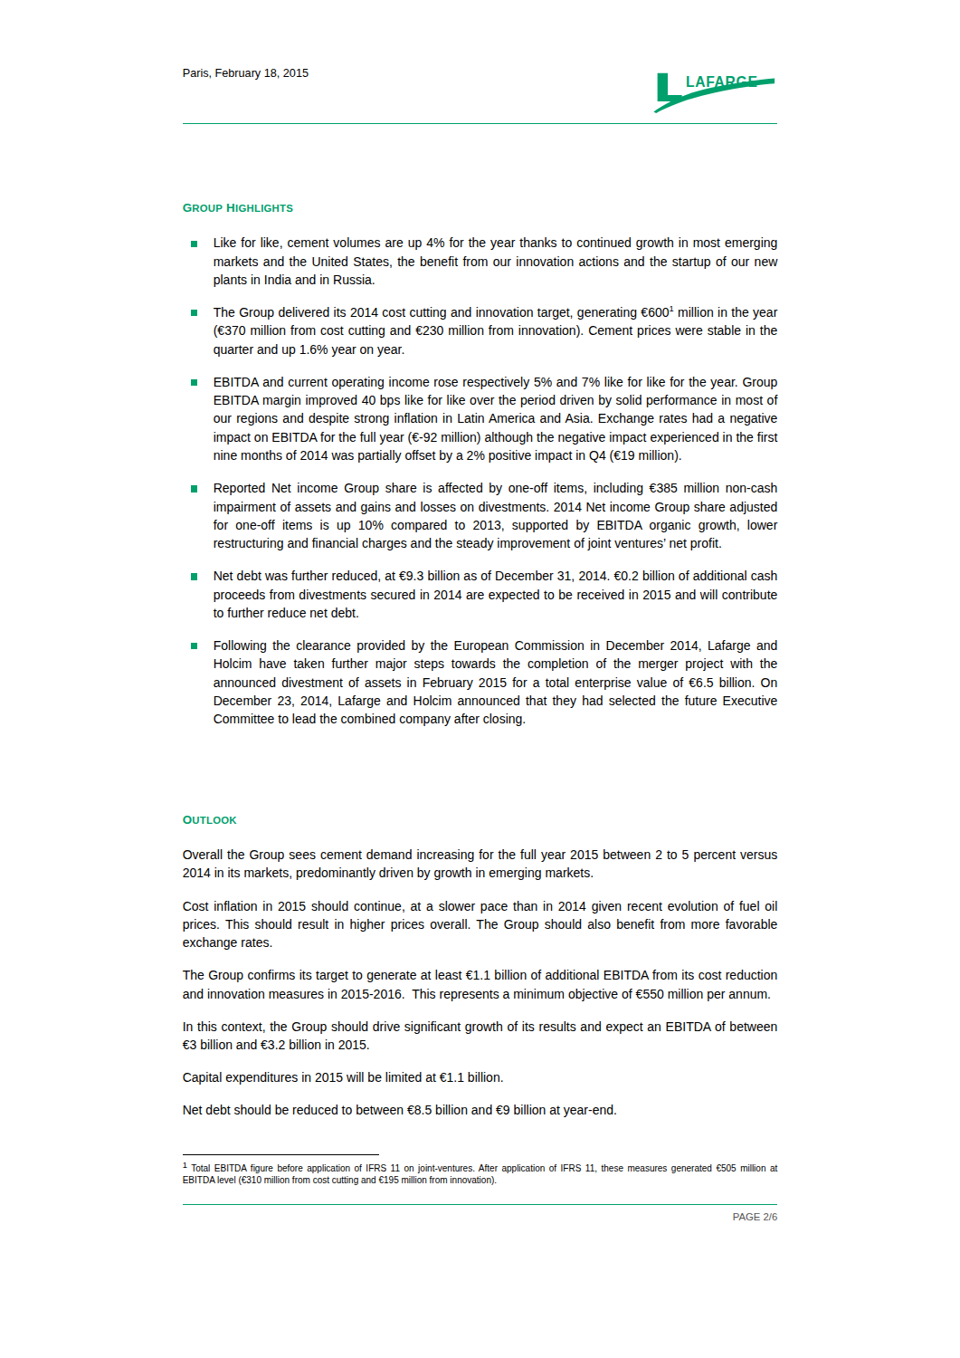Paris, February 18, 2015
LAFARGE
GROUP HIGHLIGHTS
Like for like, cement volumes are up 4% for the year thanks to continued growth in most emerging markets and the United States, the benefit from our innovation actions and the startup of our new plants in India and in Russia.
The Group delivered its 2014 cost cutting and innovation target, generating €6001 million in the year (€370 million from cost cutting and €230 million from innovation). Cement prices were stable in the quarter and up 1.6% year on year.
EBITDA and current operating income rose respectively 5% and 7% like for like for the year. Group EBITDA margin improved 40 bps like for like over the period driven by solid performance in most of our regions and despite strong inflation in Latin America and Asia. Exchange rates had a negative impact on EBITDA for the full year (€-92 million) although the negative impact experienced in the first nine months of 2014 was partially offset by a 2% positive impact in Q4 (€19 million).
Reported Net income Group share is affected by one-off items, including €385 million non-cash impairment of assets and gains and losses on divestments. 2014 Net income Group share adjusted for one-off items is up 10% compared to 2013, supported by EBITDA organic growth, lower restructuring and financial charges and the steady improvement of joint ventures’ net profit.
Net debt was further reduced, at €9.3 billion as of December 31, 2014. €0.2 billion of additional cash proceeds from divestments secured in 2014 are expected to be received in 2015 and will contribute to further reduce net debt.
Following the clearance provided by the European Commission in December 2014, Lafarge and Holcim have taken further major steps towards the completion of the merger project with the announced divestment of assets in February 2015 for a total enterprise value of €6.5 billion. On December 23, 2014, Lafarge and Holcim announced that they had selected the future Executive Committee to lead the combined company after closing.
OUTLOOK
Overall the Group sees cement demand increasing for the full year 2015 between 2 to 5 percent versus 2014 in its markets, predominantly driven by growth in emerging markets.
Cost inflation in 2015 should continue, at a slower pace than in 2014 given recent evolution of fuel oil prices. This should result in higher prices overall. The Group should also benefit from more favorable exchange rates.
The Group confirms its target to generate at least €1.1 billion of additional EBITDA from its cost reduction and innovation measures in 2015-2016. This represents a minimum objective of €550 million per annum.
In this context, the Group should drive significant growth of its results and expect an EBITDA of between €3 billion and €3.2 billion in 2015.
Capital expenditures in 2015 will be limited at €1.1 billion.
Net debt should be reduced to between €8.5 billion and €9 billion at year-end.
1 Total EBITDA figure before application of IFRS 11 on joint-ventures. After application of IFRS 11, these measures generated €505 million at EBITDA level (€310 million from cost cutting and €195 million from innovation).
PAGE 2/6